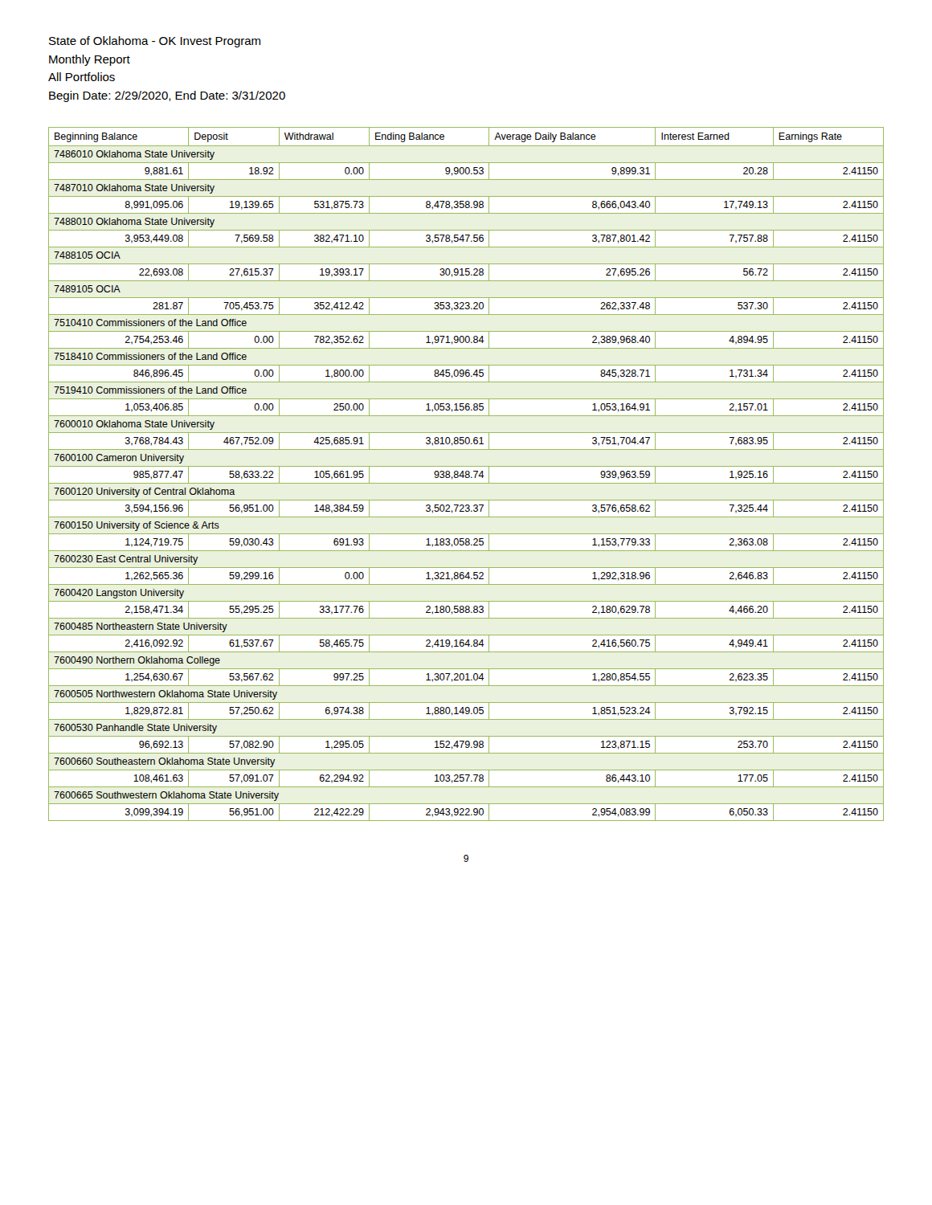State of Oklahoma - OK Invest Program
Monthly Report
All Portfolios
Begin Date: 2/29/2020, End Date: 3/31/2020
| Beginning Balance | Deposit | Withdrawal | Ending Balance | Average Daily Balance | Interest Earned | Earnings Rate |
| --- | --- | --- | --- | --- | --- | --- |
| 7486010 Oklahoma State University |
| 9,881.61 | 18.92 | 0.00 | 9,900.53 | 9,899.31 | 20.28 | 2.41150 |
| 7487010 Oklahoma State University |
| 8,991,095.06 | 19,139.65 | 531,875.73 | 8,478,358.98 | 8,666,043.40 | 17,749.13 | 2.41150 |
| 7488010 Oklahoma State University |
| 3,953,449.08 | 7,569.58 | 382,471.10 | 3,578,547.56 | 3,787,801.42 | 7,757.88 | 2.41150 |
| 7488105 OCIA |
| 22,693.08 | 27,615.37 | 19,393.17 | 30,915.28 | 27,695.26 | 56.72 | 2.41150 |
| 7489105 OCIA |
| 281.87 | 705,453.75 | 352,412.42 | 353,323.20 | 262,337.48 | 537.30 | 2.41150 |
| 7510410 Commissioners of the Land Office |
| 2,754,253.46 | 0.00 | 782,352.62 | 1,971,900.84 | 2,389,968.40 | 4,894.95 | 2.41150 |
| 7518410 Commissioners of the Land Office |
| 846,896.45 | 0.00 | 1,800.00 | 845,096.45 | 845,328.71 | 1,731.34 | 2.41150 |
| 7519410 Commissioners of the Land Office |
| 1,053,406.85 | 0.00 | 250.00 | 1,053,156.85 | 1,053,164.91 | 2,157.01 | 2.41150 |
| 7600010 Oklahoma State University |
| 3,768,784.43 | 467,752.09 | 425,685.91 | 3,810,850.61 | 3,751,704.47 | 7,683.95 | 2.41150 |
| 7600100 Cameron University |
| 985,877.47 | 58,633.22 | 105,661.95 | 938,848.74 | 939,963.59 | 1,925.16 | 2.41150 |
| 7600120 University of Central Oklahoma |
| 3,594,156.96 | 56,951.00 | 148,384.59 | 3,502,723.37 | 3,576,658.62 | 7,325.44 | 2.41150 |
| 7600150 University of Science & Arts |
| 1,124,719.75 | 59,030.43 | 691.93 | 1,183,058.25 | 1,153,779.33 | 2,363.08 | 2.41150 |
| 7600230 East Central University |
| 1,262,565.36 | 59,299.16 | 0.00 | 1,321,864.52 | 1,292,318.96 | 2,646.83 | 2.41150 |
| 7600420 Langston University |
| 2,158,471.34 | 55,295.25 | 33,177.76 | 2,180,588.83 | 2,180,629.78 | 4,466.20 | 2.41150 |
| 7600485 Northeastern State University |
| 2,416,092.92 | 61,537.67 | 58,465.75 | 2,419,164.84 | 2,416,560.75 | 4,949.41 | 2.41150 |
| 7600490 Northern Oklahoma College |
| 1,254,630.67 | 53,567.62 | 997.25 | 1,307,201.04 | 1,280,854.55 | 2,623.35 | 2.41150 |
| 7600505 Northwestern Oklahoma State University |
| 1,829,872.81 | 57,250.62 | 6,974.38 | 1,880,149.05 | 1,851,523.24 | 3,792.15 | 2.41150 |
| 7600530 Panhandle State University |
| 96,692.13 | 57,082.90 | 1,295.05 | 152,479.98 | 123,871.15 | 253.70 | 2.41150 |
| 7600660 Southeastern Oklahoma State Unversity |
| 108,461.63 | 57,091.07 | 62,294.92 | 103,257.78 | 86,443.10 | 177.05 | 2.41150 |
| 7600665 Southwestern Oklahoma State University |
| 3,099,394.19 | 56,951.00 | 212,422.29 | 2,943,922.90 | 2,954,083.99 | 6,050.33 | 2.41150 |
9